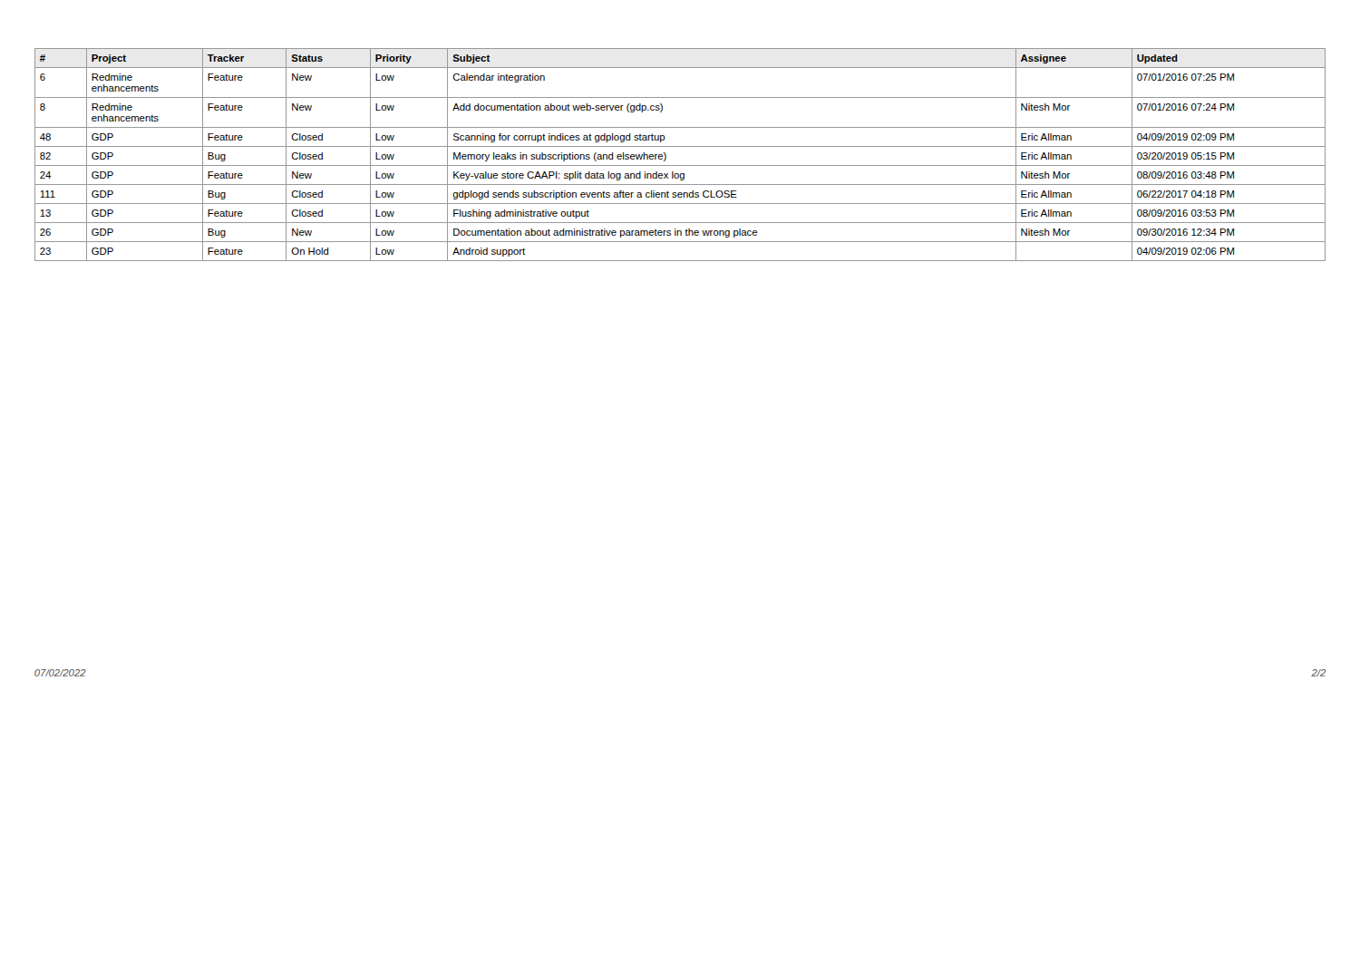| # | Project | Tracker | Status | Priority | Subject | Assignee | Updated |
| --- | --- | --- | --- | --- | --- | --- | --- |
| 6 | Redmine enhancements | Feature | New | Low | Calendar integration | | 07/01/2016 07:25 PM |
| 8 | Redmine enhancements | Feature | New | Low | Add documentation about web-server (gdp.cs) | Nitesh Mor | 07/01/2016 07:24 PM |
| 48 | GDP | Feature | Closed | Low | Scanning for corrupt indices at gdplogd startup | Eric Allman | 04/09/2019 02:09 PM |
| 82 | GDP | Bug | Closed | Low | Memory leaks in subscriptions (and elsewhere) | Eric Allman | 03/20/2019 05:15 PM |
| 24 | GDP | Feature | New | Low | Key-value store CAAPI: split data log and index log | Nitesh Mor | 08/09/2016 03:48 PM |
| 111 | GDP | Bug | Closed | Low | gdplogd sends subscription events after a client sends CLOSE | Eric Allman | 06/22/2017 04:18 PM |
| 13 | GDP | Feature | Closed | Low | Flushing administrative output | Eric Allman | 08/09/2016 03:53 PM |
| 26 | GDP | Bug | New | Low | Documentation about administrative parameters in the wrong place | Nitesh Mor | 09/30/2016 12:34 PM |
| 23 | GDP | Feature | On Hold | Low | Android support | | 04/09/2019 02:06 PM |
07/02/2022 2/2